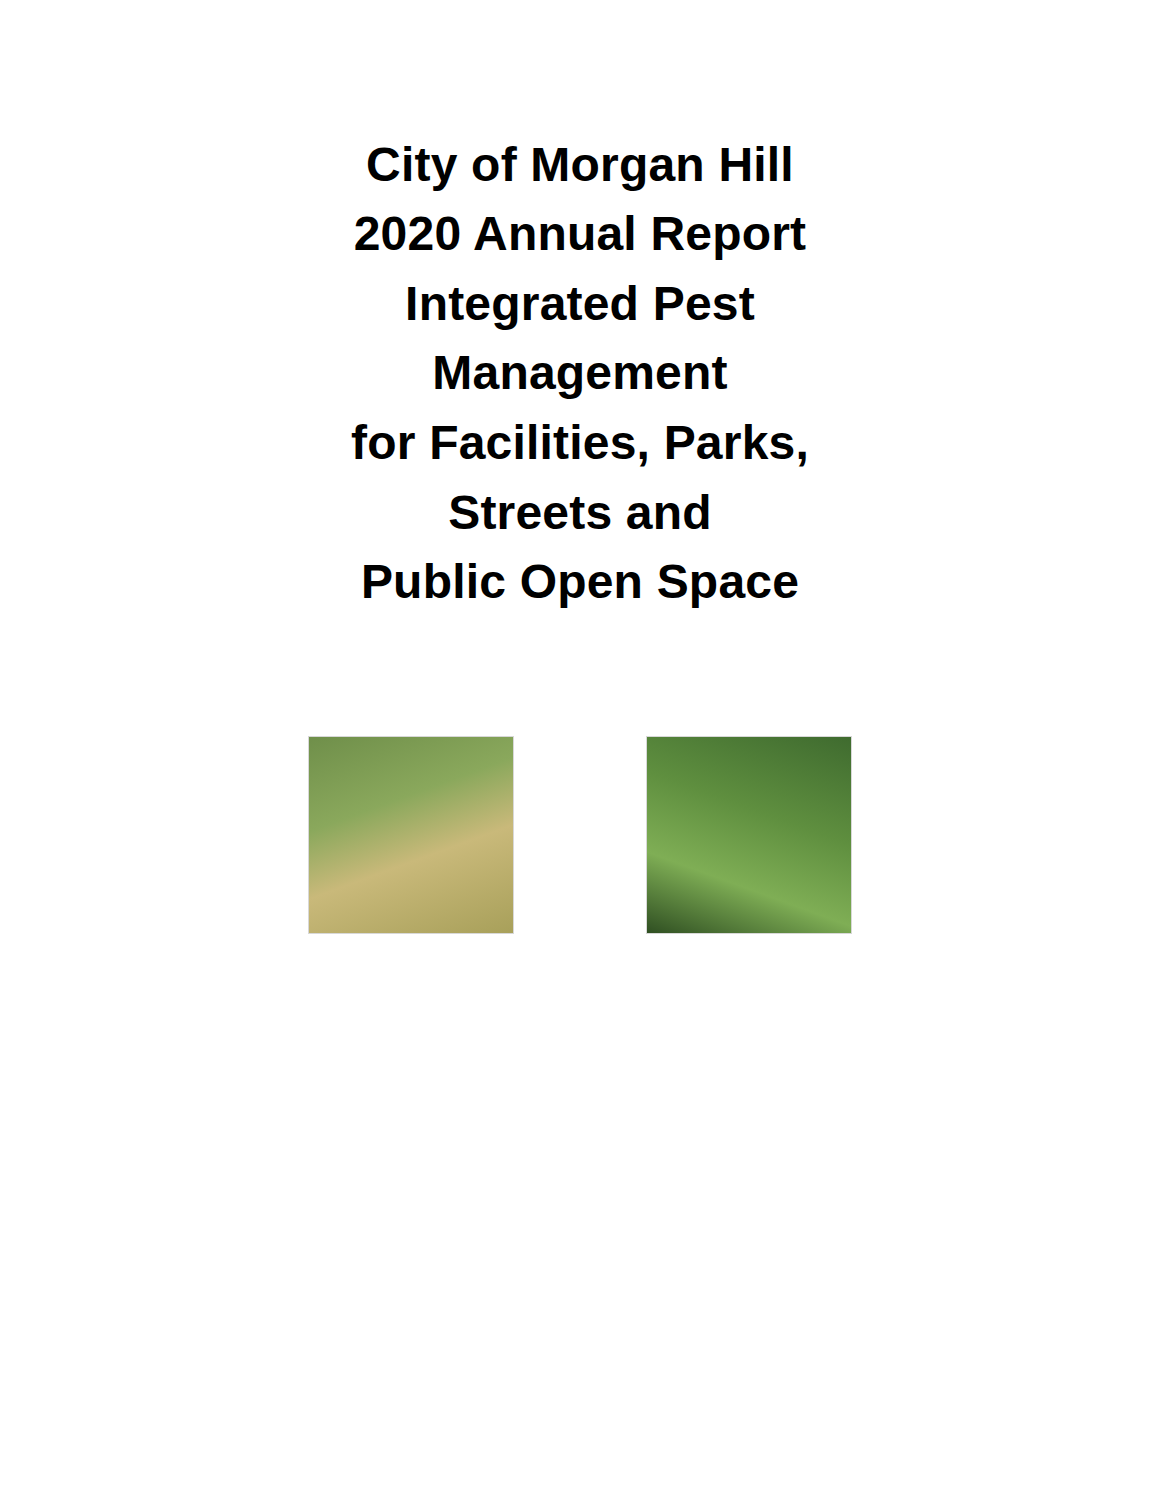City of Morgan Hill 2020 Annual Report Integrated Pest Management for Facilities, Parks, Streets and Public Open Space